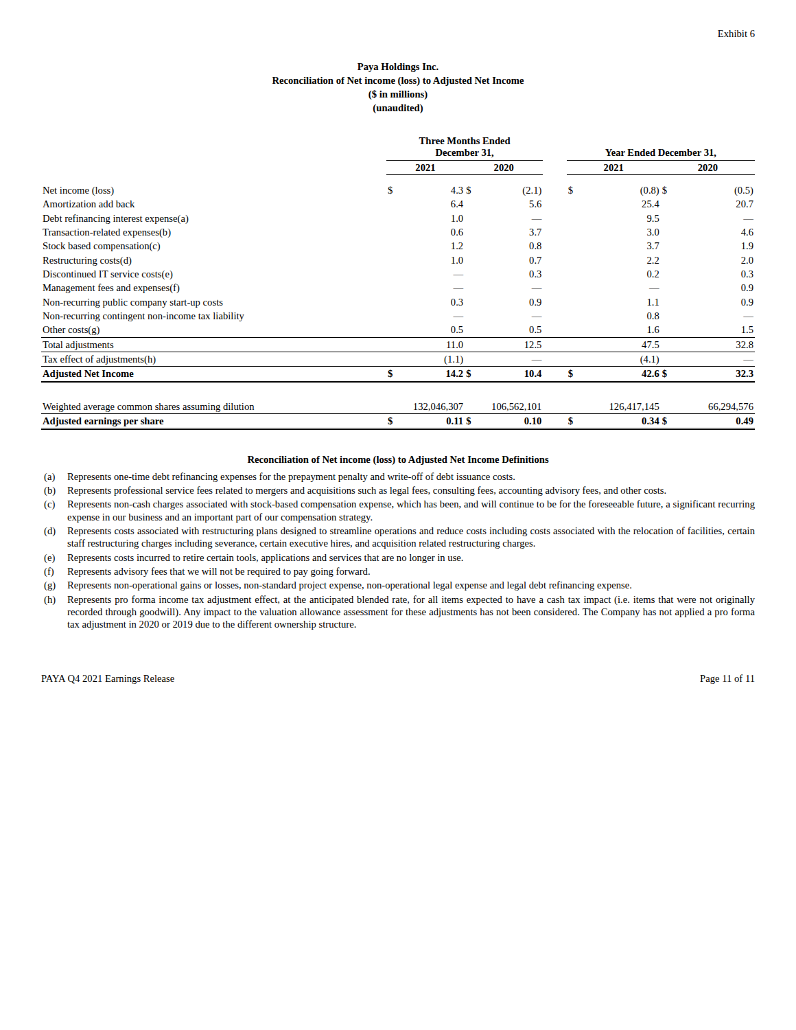Exhibit 6
Paya Holdings Inc.
Reconciliation of Net income (loss) to Adjusted Net Income
($ in millions)
(unaudited)
| | Three Months Ended December 31, | | Year Ended December 31, |
| --- | --- | --- | --- |
| | 2021 | 2020 | | 2021 | 2020 |
| Net income (loss) | $ | 4.3 | $ | (2.1) | | $ | (0.8) | $ | (0.5) |
| Amortization add back | | 6.4 | | 5.6 | | | 25.4 | | 20.7 |
| Debt refinancing interest expense(a) | | 1.0 | | — | | | 9.5 | | — |
| Transaction-related expenses(b) | | 0.6 | | 3.7 | | | 3.0 | | 4.6 |
| Stock based compensation(c) | | 1.2 | | 0.8 | | | 3.7 | | 1.9 |
| Restructuring costs(d) | | 1.0 | | 0.7 | | | 2.2 | | 2.0 |
| Discontinued IT service costs(e) | | — | | 0.3 | | | 0.2 | | 0.3 |
| Management fees and expenses(f) | | — | | — | | | — | | 0.9 |
| Non-recurring public company start-up costs | | 0.3 | | 0.9 | | | 1.1 | | 0.9 |
| Non-recurring contingent non-income tax liability | | — | | — | | | 0.8 | | — |
| Other costs(g) | | 0.5 | | 0.5 | | | 1.6 | | 1.5 |
| Total adjustments | | 11.0 | | 12.5 | | | 47.5 | | 32.8 |
| Tax effect of adjustments(h) | | (1.1) | | — | | | (4.1) | | — |
| Adjusted Net Income | $ | 14.2 | $ | 10.4 | | $ | 42.6 | $ | 32.3 |
| Weighted average common shares assuming dilution | | 132,046,307 | | 106,562,101 | | | 126,417,145 | | 66,294,576 |
| Adjusted earnings per share | $ | 0.11 | $ | 0.10 | | $ | 0.34 | $ | 0.49 |
Reconciliation of Net income (loss) to Adjusted Net Income Definitions
(a) Represents one-time debt refinancing expenses for the prepayment penalty and write-off of debt issuance costs.
(b) Represents professional service fees related to mergers and acquisitions such as legal fees, consulting fees, accounting advisory fees, and other costs.
(c) Represents non-cash charges associated with stock-based compensation expense, which has been, and will continue to be for the foreseeable future, a significant recurring expense in our business and an important part of our compensation strategy.
(d) Represents costs associated with restructuring plans designed to streamline operations and reduce costs including costs associated with the relocation of facilities, certain staff restructuring charges including severance, certain executive hires, and acquisition related restructuring charges.
(e) Represents costs incurred to retire certain tools, applications and services that are no longer in use.
(f) Represents advisory fees that we will not be required to pay going forward.
(g) Represents non-operational gains or losses, non-standard project expense, non-operational legal expense and legal debt refinancing expense.
(h) Represents pro forma income tax adjustment effect, at the anticipated blended rate, for all items expected to have a cash tax impact (i.e. items that were not originally recorded through goodwill). Any impact to the valuation allowance assessment for these adjustments has not been considered. The Company has not applied a pro forma tax adjustment in 2020 or 2019 due to the different ownership structure.
PAYA Q4 2021 Earnings Release Page 11 of 11